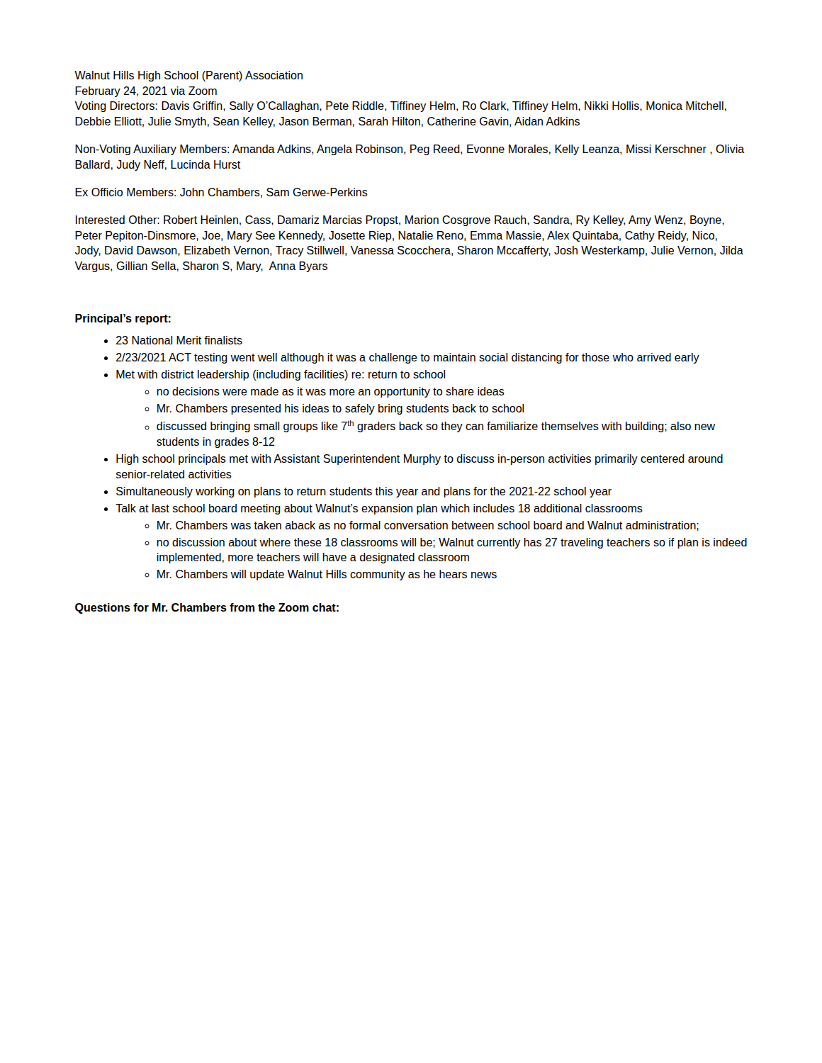Walnut Hills High School (Parent) Association
February 24, 2021 via Zoom
Voting Directors: Davis Griffin, Sally O’Callaghan, Pete Riddle, Tiffiney Helm, Ro Clark, Tiffiney Helm, Nikki Hollis, Monica Mitchell, Debbie Elliott, Julie Smyth, Sean Kelley, Jason Berman, Sarah Hilton, Catherine Gavin, Aidan Adkins
Non-Voting Auxiliary Members: Amanda Adkins, Angela Robinson, Peg Reed, Evonne Morales, Kelly Leanza, Missi Kerschner , Olivia Ballard, Judy Neff, Lucinda Hurst
Ex Officio Members: John Chambers, Sam Gerwe-Perkins
Interested Other: Robert Heinlen, Cass, Damariz Marcias Propst, Marion Cosgrove Rauch, Sandra, Ry Kelley, Amy Wenz, Boyne, Peter Pepiton-Dinsmore, Joe, Mary See Kennedy, Josette Riep, Natalie Reno, Emma Massie, Alex Quintaba, Cathy Reidy, Nico, Jody, David Dawson, Elizabeth Vernon, Tracy Stillwell, Vanessa Scocchera, Sharon Mccafferty, Josh Westerkamp, Julie Vernon, Jilda Vargus, Gillian Sella, Sharon S, Mary, Anna Byars
Principal’s report:
23 National Merit finalists
2/23/2021 ACT testing went well although it was a challenge to maintain social distancing for those who arrived early
Met with district leadership (including facilities) re: return to school
no decisions were made as it was more an opportunity to share ideas
Mr. Chambers presented his ideas to safely bring students back to school
discussed bringing small groups like 7th graders back so they can familiarize themselves with building; also new students in grades 8-12
High school principals met with Assistant Superintendent Murphy to discuss in-person activities primarily centered around senior-related activities
Simultaneously working on plans to return students this year and plans for the 2021-22 school year
Talk at last school board meeting about Walnut’s expansion plan which includes 18 additional classrooms
Mr. Chambers was taken aback as no formal conversation between school board and Walnut administration;
no discussion about where these 18 classrooms will be; Walnut currently has 27 traveling teachers so if plan is indeed implemented, more teachers will have a designated classroom
Mr. Chambers will update Walnut Hills community as he hears news
Questions for Mr. Chambers from the Zoom chat: